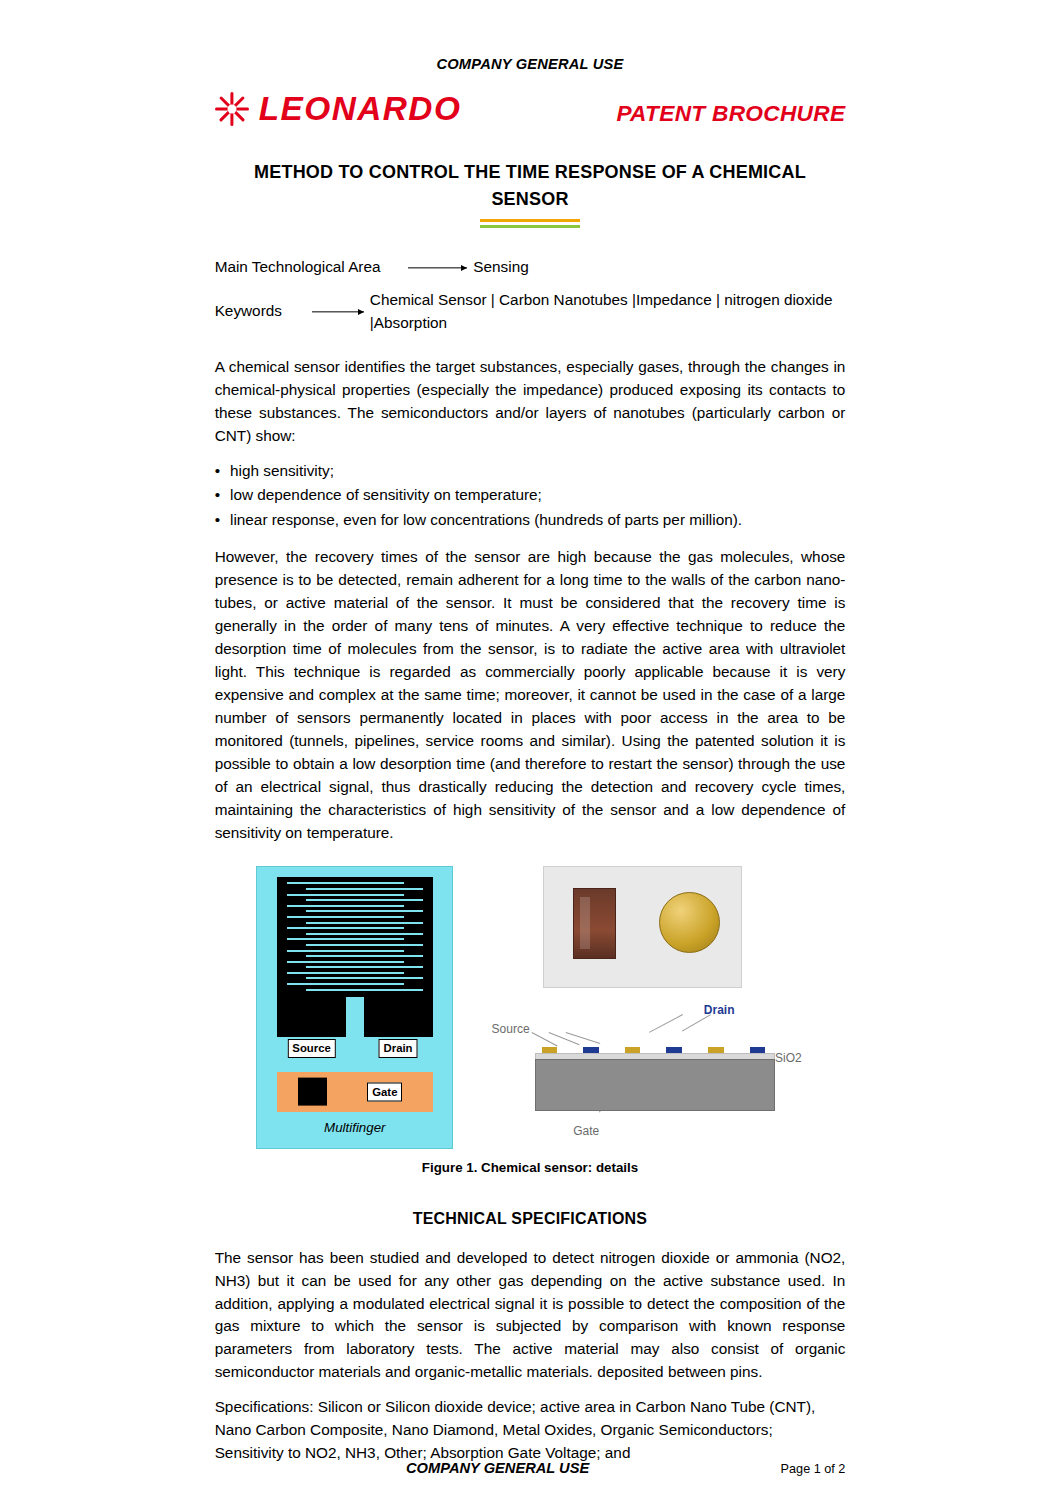COMPANY GENERAL USE
LEONARDO
PATENT BROCHURE
METHOD TO CONTROL THE TIME RESPONSE OF A CHEMICAL SENSOR
Main Technological Area Sensing
Keywords Chemical Sensor | Carbon Nanotubes |Impedance | nitrogen dioxide |Absorption
A chemical sensor identifies the target substances, especially gases, through the changes in chemical-physical properties (especially the impedance) produced exposing its contacts to these substances. The semiconductors and/or layers of nanotubes (particularly carbon or CNT) show:
high sensitivity;
low dependence of sensitivity on temperature;
linear response, even for low concentrations (hundreds of parts per million).
However, the recovery times of the sensor are high because the gas molecules, whose presence is to be detected, remain adherent for a long time to the walls of the carbon nano-tubes, or active material of the sensor. It must be considered that the recovery time is generally in the order of many tens of minutes. A very effective technique to reduce the desorption time of molecules from the sensor, is to radiate the active area with ultraviolet light. This technique is regarded as commercially poorly applicable because it is very expensive and complex at the same time; moreover, it cannot be used in the case of a large number of sensors permanently located in places with poor access in the area to be monitored (tunnels, pipelines, service rooms and similar). Using the patented solution it is possible to obtain a low desorption time (and therefore to restart the sensor) through the use of an electrical signal, thus drastically reducing the detection and recovery cycle times, maintaining the characteristics of high sensitivity of the sensor and a low dependence of sensitivity on temperature.
Source
Drain
Gate
Multifinger
Source
Drain
SiO2
Gate
Figure 1. Chemical sensor: details
TECHNICAL SPECIFICATIONS
The sensor has been studied and developed to detect nitrogen dioxide or ammonia (NO2, NH3) but it can be used for any other gas depending on the active substance used. In addition, applying a modulated electrical signal it is possible to detect the composition of the gas mixture to which the sensor is subjected by comparison with known response parameters from laboratory tests. The active material may also consist of organic semiconductor materials and organic-metallic materials. deposited between pins.
Specifications: Silicon or Silicon dioxide device; active area in Carbon Nano Tube (CNT), Nano Carbon Composite, Nano Diamond, Metal Oxides, Organic Semiconductors; Sensitivity to NO2, NH3, Other; Absorption Gate Voltage; and
COMPANY GENERAL USE
Page 1 of 2